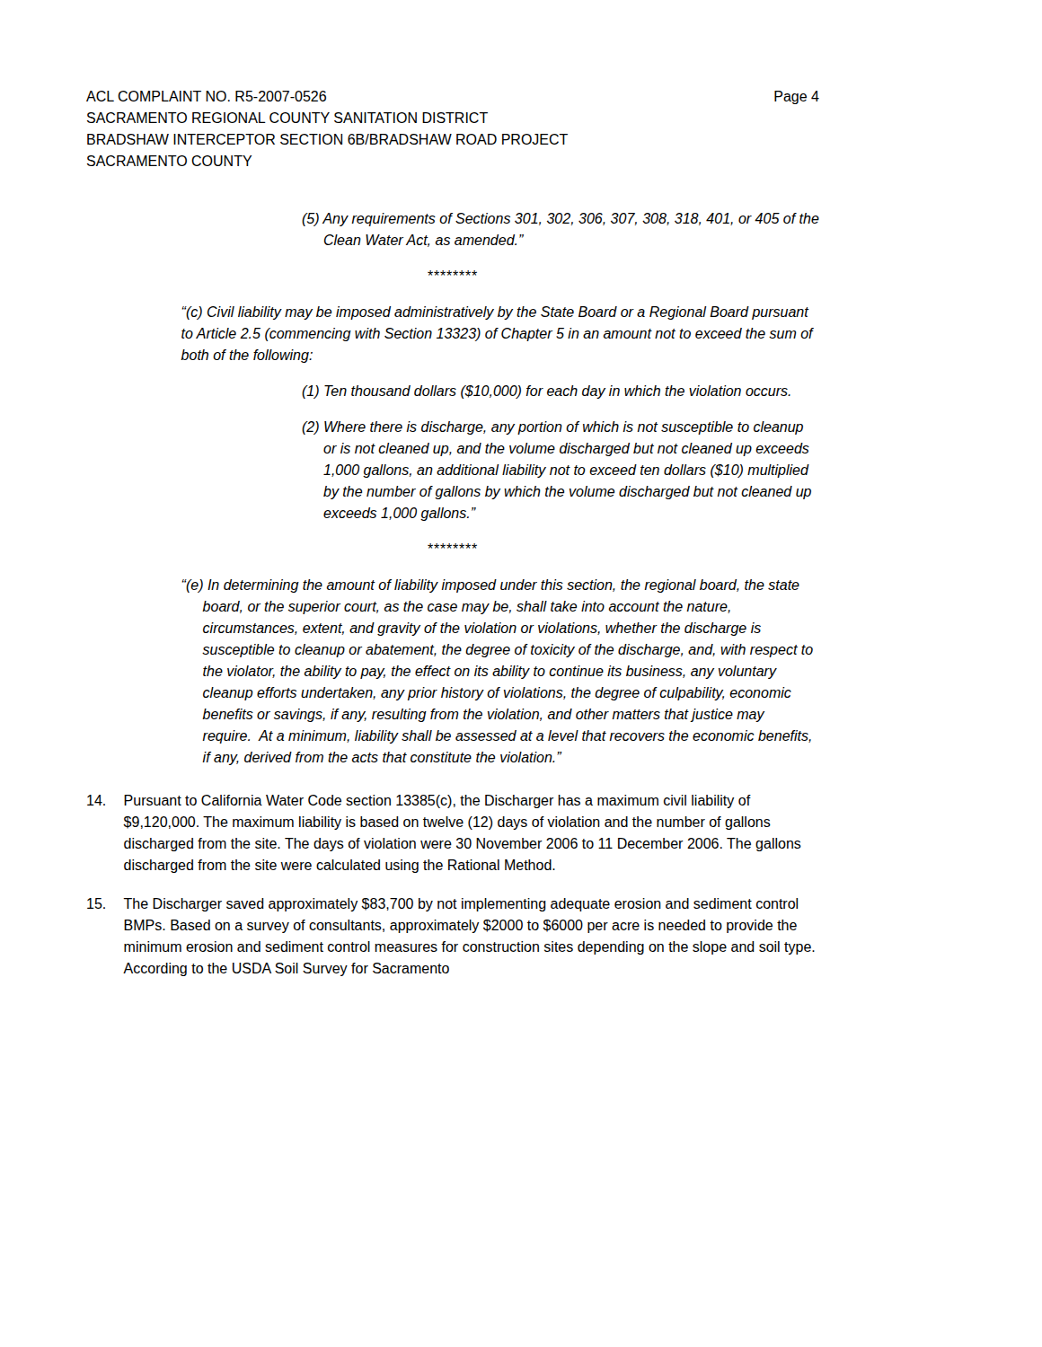ACL COMPLAINT NO. R5-2007-0526
Page 4
SACRAMENTO REGIONAL COUNTY SANITATION DISTRICT
BRADSHAW INTERCEPTOR SECTION 6B/BRADSHAW ROAD PROJECT
SACRAMENTO COUNTY
(5) Any requirements of Sections 301, 302, 306, 307, 308, 318, 401, or 405 of the Clean Water Act, as amended.”
********
“(c) Civil liability may be imposed administratively by the State Board or a Regional Board pursuant to Article 2.5 (commencing with Section 13323) of Chapter 5 in an amount not to exceed the sum of both of the following:
(1) Ten thousand dollars ($10,000) for each day in which the violation occurs.
(2) Where there is discharge, any portion of which is not susceptible to cleanup or is not cleaned up, and the volume discharged but not cleaned up exceeds 1,000 gallons, an additional liability not to exceed ten dollars ($10) multiplied by the number of gallons by which the volume discharged but not cleaned up exceeds 1,000 gallons.”
********
“(e) In determining the amount of liability imposed under this section, the regional board, the state board, or the superior court, as the case may be, shall take into account the nature, circumstances, extent, and gravity of the violation or violations, whether the discharge is susceptible to cleanup or abatement, the degree of toxicity of the discharge, and, with respect to the violator, the ability to pay, the effect on its ability to continue its business, any voluntary cleanup efforts undertaken, any prior history of violations, the degree of culpability, economic benefits or savings, if any, resulting from the violation, and other matters that justice may require. At a minimum, liability shall be assessed at a level that recovers the economic benefits, if any, derived from the acts that constitute the violation.”
14. Pursuant to California Water Code section 13385(c), the Discharger has a maximum civil liability of $9,120,000. The maximum liability is based on twelve (12) days of violation and the number of gallons discharged from the site. The days of violation were 30 November 2006 to 11 December 2006. The gallons discharged from the site were calculated using the Rational Method.
15. The Discharger saved approximately $83,700 by not implementing adequate erosion and sediment control BMPs. Based on a survey of consultants, approximately $2000 to $6000 per acre is needed to provide the minimum erosion and sediment control measures for construction sites depending on the slope and soil type. According to the USDA Soil Survey for Sacramento